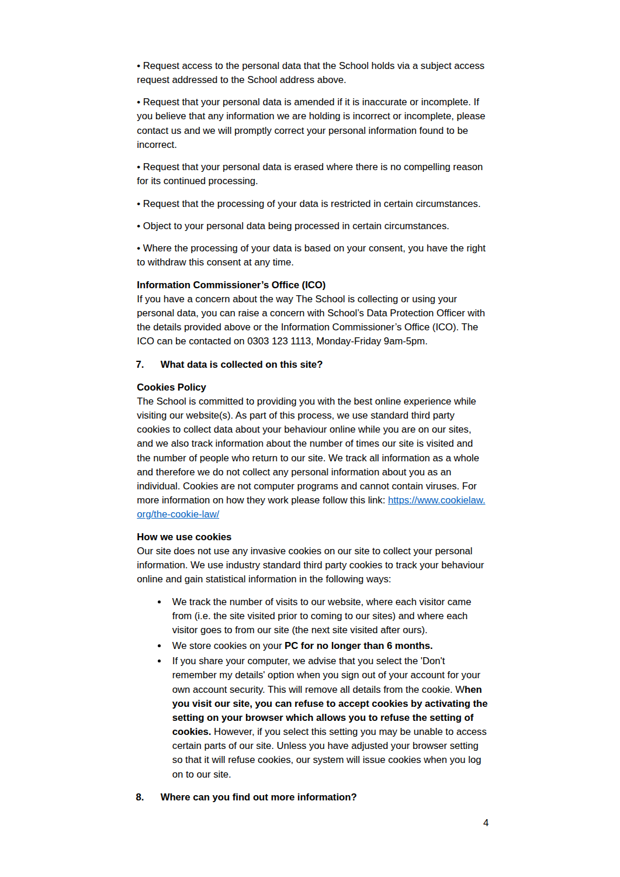Request access to the personal data that the School holds via a subject access request addressed to the School address above.
Request that your personal data is amended if it is inaccurate or incomplete. If you believe that any information we are holding is incorrect or incomplete, please contact us and we will promptly correct your personal information found to be incorrect.
Request that your personal data is erased where there is no compelling reason for its continued processing.
Request that the processing of your data is restricted in certain circumstances.
Object to your personal data being processed in certain circumstances.
Where the processing of your data is based on your consent, you have the right to withdraw this consent at any time.
Information Commissioner’s Office (ICO)
If you have a concern about the way The School is collecting or using your personal data, you can raise a concern with School’s Data Protection Officer with the details provided above or the Information Commissioner’s Office (ICO). The ICO can be contacted on 0303 123 1113, Monday-Friday 9am-5pm.
7. What data is collected on this site?
Cookies Policy
The School is committed to providing you with the best online experience while visiting our website(s). As part of this process, we use standard third party cookies to collect data about your behaviour online while you are on our sites, and we also track information about the number of times our site is visited and the number of people who return to our site. We track all information as a whole and therefore we do not collect any personal information about you as an individual. Cookies are not computer programs and cannot contain viruses. For more information on how they work please follow this link: https://www.cookielaw.org/the-cookie-law/
How we use cookies
Our site does not use any invasive cookies on our site to collect your personal information. We use industry standard third party cookies to track your behaviour online and gain statistical information in the following ways:
We track the number of visits to our website, where each visitor came from (i.e. the site visited prior to coming to our sites) and where each visitor goes to from our site (the next site visited after ours).
We store cookies on your PC for no longer than 6 months.
If you share your computer, we advise that you select the 'Don't remember my details' option when you sign out of your account for your own account security. This will remove all details from the cookie. When you visit our site, you can refuse to accept cookies by activating the setting on your browser which allows you to refuse the setting of cookies. However, if you select this setting you may be unable to access certain parts of our site. Unless you have adjusted your browser setting so that it will refuse cookies, our system will issue cookies when you log on to our site.
8. Where can you find out more information?
4